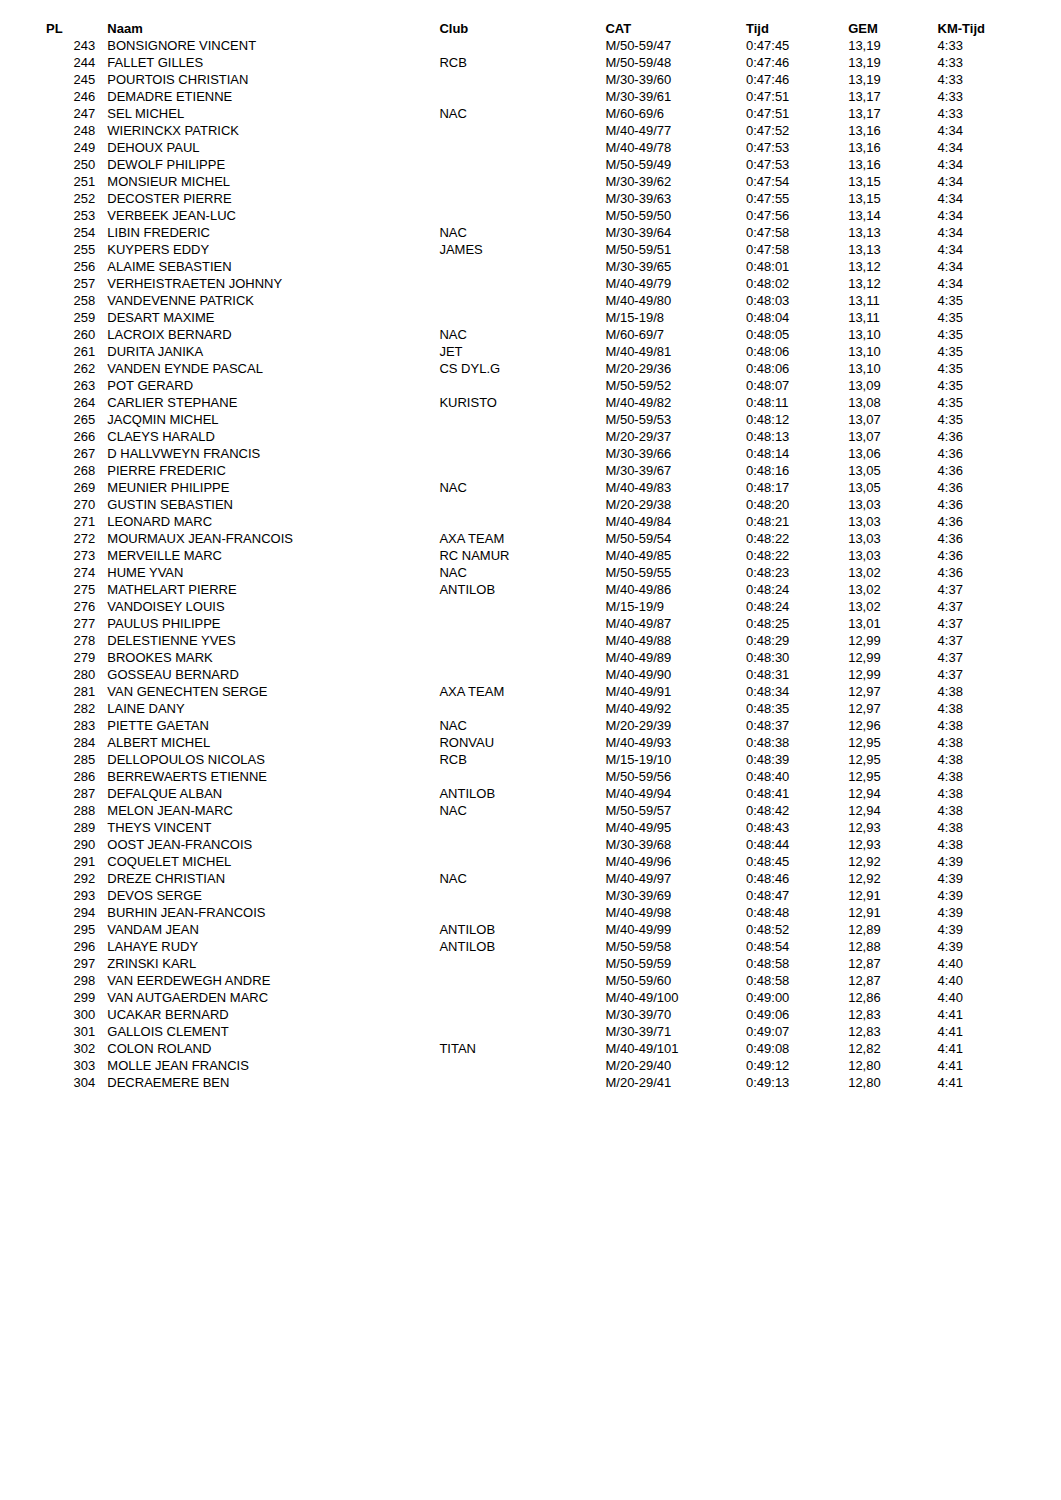| PL | Naam | Club | CAT | Tijd | GEM | KM-Tijd |
| --- | --- | --- | --- | --- | --- | --- |
| 243 | BONSIGNORE VINCENT | | M/50-59/47 | 0:47:45 | 13,19 | 4:33 |
| 244 | FALLET GILLES | RCB | M/50-59/48 | 0:47:46 | 13,19 | 4:33 |
| 245 | POURTOIS CHRISTIAN | | M/30-39/60 | 0:47:46 | 13,19 | 4:33 |
| 246 | DEMADRE ETIENNE | | M/30-39/61 | 0:47:51 | 13,17 | 4:33 |
| 247 | SEL MICHEL | NAC | M/60-69/6 | 0:47:51 | 13,17 | 4:33 |
| 248 | WIERINCKX PATRICK | | M/40-49/77 | 0:47:52 | 13,16 | 4:34 |
| 249 | DEHOUX PAUL | | M/40-49/78 | 0:47:53 | 13,16 | 4:34 |
| 250 | DEWOLF PHILIPPE | | M/50-59/49 | 0:47:53 | 13,16 | 4:34 |
| 251 | MONSIEUR MICHEL | | M/30-39/62 | 0:47:54 | 13,15 | 4:34 |
| 252 | DECOSTER PIERRE | | M/30-39/63 | 0:47:55 | 13,15 | 4:34 |
| 253 | VERBEEK JEAN-LUC | | M/50-59/50 | 0:47:56 | 13,14 | 4:34 |
| 254 | LIBIN FREDERIC | NAC | M/30-39/64 | 0:47:58 | 13,13 | 4:34 |
| 255 | KUYPERS EDDY | JAMES | M/50-59/51 | 0:47:58 | 13,13 | 4:34 |
| 256 | ALAIME SEBASTIEN | | M/30-39/65 | 0:48:01 | 13,12 | 4:34 |
| 257 | VERHEISTRAETEN JOHNNY | | M/40-49/79 | 0:48:02 | 13,12 | 4:34 |
| 258 | VANDEVENNE PATRICK | | M/40-49/80 | 0:48:03 | 13,11 | 4:35 |
| 259 | DESART MAXIME | | M/15-19/8 | 0:48:04 | 13,11 | 4:35 |
| 260 | LACROIX BERNARD | NAC | M/60-69/7 | 0:48:05 | 13,10 | 4:35 |
| 261 | DURITA JANIKA | JET | M/40-49/81 | 0:48:06 | 13,10 | 4:35 |
| 262 | VANDEN EYNDE PASCAL | CS DYL.G | M/20-29/36 | 0:48:06 | 13,10 | 4:35 |
| 263 | POT GERARD | | M/50-59/52 | 0:48:07 | 13,09 | 4:35 |
| 264 | CARLIER STEPHANE | KURISTO | M/40-49/82 | 0:48:11 | 13,08 | 4:35 |
| 265 | JACQMIN MICHEL | | M/50-59/53 | 0:48:12 | 13,07 | 4:35 |
| 266 | CLAEYS HARALD | | M/20-29/37 | 0:48:13 | 13,07 | 4:36 |
| 267 | D HALLVWEYN FRANCIS | | M/30-39/66 | 0:48:14 | 13,06 | 4:36 |
| 268 | PIERRE FREDERIC | | M/30-39/67 | 0:48:16 | 13,05 | 4:36 |
| 269 | MEUNIER PHILIPPE | NAC | M/40-49/83 | 0:48:17 | 13,05 | 4:36 |
| 270 | GUSTIN SEBASTIEN | | M/20-29/38 | 0:48:20 | 13,03 | 4:36 |
| 271 | LEONARD MARC | | M/40-49/84 | 0:48:21 | 13,03 | 4:36 |
| 272 | MOURMAUX JEAN-FRANCOIS | AXA TEAM | M/50-59/54 | 0:48:22 | 13,03 | 4:36 |
| 273 | MERVEILLE MARC | RC NAMUR | M/40-49/85 | 0:48:22 | 13,03 | 4:36 |
| 274 | HUME YVAN | NAC | M/50-59/55 | 0:48:23 | 13,02 | 4:36 |
| 275 | MATHELART PIERRE | ANTILOB | M/40-49/86 | 0:48:24 | 13,02 | 4:37 |
| 276 | VANDOISEY LOUIS | | M/15-19/9 | 0:48:24 | 13,02 | 4:37 |
| 277 | PAULUS PHILIPPE | | M/40-49/87 | 0:48:25 | 13,01 | 4:37 |
| 278 | DELESTIENNE YVES | | M/40-49/88 | 0:48:29 | 12,99 | 4:37 |
| 279 | BROOKES MARK | | M/40-49/89 | 0:48:30 | 12,99 | 4:37 |
| 280 | GOSSEAU BERNARD | | M/40-49/90 | 0:48:31 | 12,99 | 4:37 |
| 281 | VAN GENECHTEN SERGE | AXA TEAM | M/40-49/91 | 0:48:34 | 12,97 | 4:38 |
| 282 | LAINE DANY | | M/40-49/92 | 0:48:35 | 12,97 | 4:38 |
| 283 | PIETTE GAETAN | NAC | M/20-29/39 | 0:48:37 | 12,96 | 4:38 |
| 284 | ALBERT MICHEL | RONVAU | M/40-49/93 | 0:48:38 | 12,95 | 4:38 |
| 285 | DELLOPOULOS NICOLAS | RCB | M/15-19/10 | 0:48:39 | 12,95 | 4:38 |
| 286 | BERREWAERTS ETIENNE | | M/50-59/56 | 0:48:40 | 12,95 | 4:38 |
| 287 | DEFALQUE ALBAN | ANTILOB | M/40-49/94 | 0:48:41 | 12,94 | 4:38 |
| 288 | MELON JEAN-MARC | NAC | M/50-59/57 | 0:48:42 | 12,94 | 4:38 |
| 289 | THEYS VINCENT | | M/40-49/95 | 0:48:43 | 12,93 | 4:38 |
| 290 | OOST JEAN-FRANCOIS | | M/30-39/68 | 0:48:44 | 12,93 | 4:38 |
| 291 | COQUELET MICHEL | | M/40-49/96 | 0:48:45 | 12,92 | 4:39 |
| 292 | DREZE CHRISTIAN | NAC | M/40-49/97 | 0:48:46 | 12,92 | 4:39 |
| 293 | DEVOS SERGE | | M/30-39/69 | 0:48:47 | 12,91 | 4:39 |
| 294 | BURHIN JEAN-FRANCOIS | | M/40-49/98 | 0:48:48 | 12,91 | 4:39 |
| 295 | VANDAM JEAN | ANTILOB | M/40-49/99 | 0:48:52 | 12,89 | 4:39 |
| 296 | LAHAYE RUDY | ANTILOB | M/50-59/58 | 0:48:54 | 12,88 | 4:39 |
| 297 | ZRINSKI KARL | | M/50-59/59 | 0:48:58 | 12,87 | 4:40 |
| 298 | VAN EERDEWEGH ANDRE | | M/50-59/60 | 0:48:58 | 12,87 | 4:40 |
| 299 | VAN AUTGAERDEN MARC | | M/40-49/100 | 0:49:00 | 12,86 | 4:40 |
| 300 | UCAKAR BERNARD | | M/30-39/70 | 0:49:06 | 12,83 | 4:41 |
| 301 | GALLOIS CLEMENT | | M/30-39/71 | 0:49:07 | 12,83 | 4:41 |
| 302 | COLON ROLAND | TITAN | M/40-49/101 | 0:49:08 | 12,82 | 4:41 |
| 303 | MOLLE JEAN FRANCIS | | M/20-29/40 | 0:49:12 | 12,80 | 4:41 |
| 304 | DECRAEMERE BEN | | M/20-29/41 | 0:49:13 | 12,80 | 4:41 |